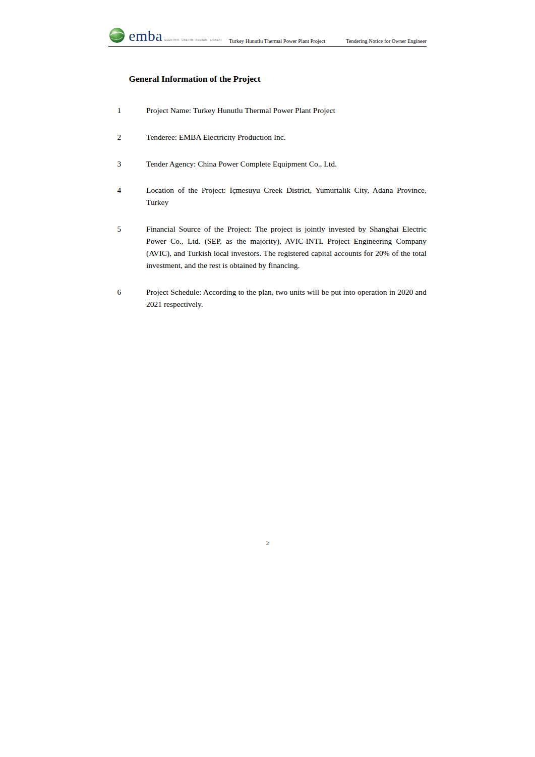emba Elektrik Üretim Anonim Şirketi
Turkey Hunutlu Thermal Power Plant Project Tendering Notice for Owner Engineer
General Information of the Project
1 Project Name: Turkey Hunutlu Thermal Power Plant Project
2 Tenderee: EMBA Electricity Production Inc.
3 Tender Agency: China Power Complete Equipment Co., Ltd.
4 Location of the Project: İçmesuyu Creek District, Yumurtalik City, Adana Province, Turkey
5 Financial Source of the Project: The project is jointly invested by Shanghai Electric Power Co., Ltd. (SEP, as the majority), AVIC-INTL Project Engineering Company (AVIC), and Turkish local investors. The registered capital accounts for 20% of the total investment, and the rest is obtained by financing.
6 Project Schedule: According to the plan, two units will be put into operation in 2020 and 2021 respectively.
2